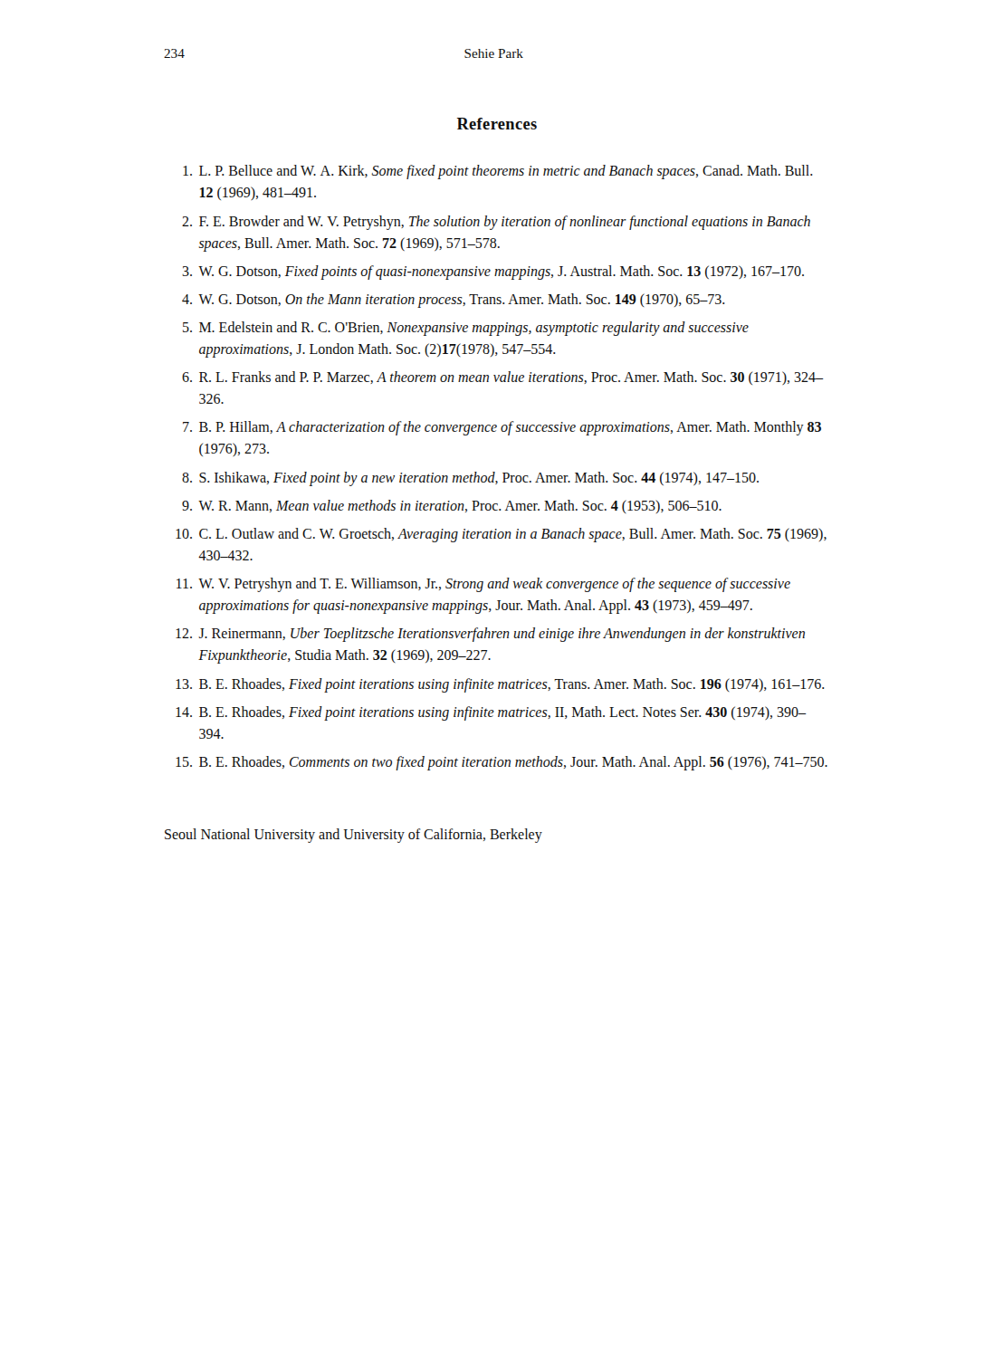234 Sehie Park
References
L. P. Belluce and W. A. Kirk, Some fixed point theorems in metric and Banach spaces, Canad. Math. Bull. 12 (1969), 481–491.
F. E. Browder and W. V. Petryshyn, The solution by iteration of nonlinear functional equations in Banach spaces, Bull. Amer. Math. Soc. 72 (1969), 571–578.
W. G. Dotson, Fixed points of quasi-nonexpansive mappings, J. Austral. Math. Soc. 13 (1972), 167–170.
W. G. Dotson, On the Mann iteration process, Trans. Amer. Math. Soc. 149 (1970), 65–73.
M. Edelstein and R. C. O'Brien, Nonexpansive mappings, asymptotic regularity and successive approximations, J. London Math. Soc. (2)17(1978), 547–554.
R. L. Franks and P. P. Marzec, A theorem on mean value iterations, Proc. Amer. Math. Soc. 30 (1971), 324–326.
B. P. Hillam, A characterization of the convergence of successive approximations, Amer. Math. Monthly 83 (1976), 273.
S. Ishikawa, Fixed point by a new iteration method, Proc. Amer. Math. Soc. 44 (1974), 147–150.
W. R. Mann, Mean value methods in iteration, Proc. Amer. Math. Soc. 4 (1953), 506–510.
C. L. Outlaw and C. W. Groetsch, Averaging iteration in a Banach space, Bull. Amer. Math. Soc. 75 (1969), 430–432.
W. V. Petryshyn and T. E. Williamson, Jr., Strong and weak convergence of the sequence of successive approximations for quasi-nonexpansive mappings, Jour. Math. Anal. Appl. 43 (1973), 459–497.
J. Reinermann, Uber Toeplitzsche Iterationsverfahren und einige ihre Anwendungen in der konstruktiven Fixpunktheorie, Studia Math. 32 (1969), 209–227.
B. E. Rhoades, Fixed point iterations using infinite matrices, Trans. Amer. Math. Soc. 196 (1974), 161–176.
B. E. Rhoades, Fixed point iterations using infinite matrices, II, Math. Lect. Notes Ser. 430 (1974), 390–394.
B. E. Rhoades, Comments on two fixed point iteration methods, Jour. Math. Anal. Appl. 56 (1976), 741–750.
Seoul National University and University of California, Berkeley